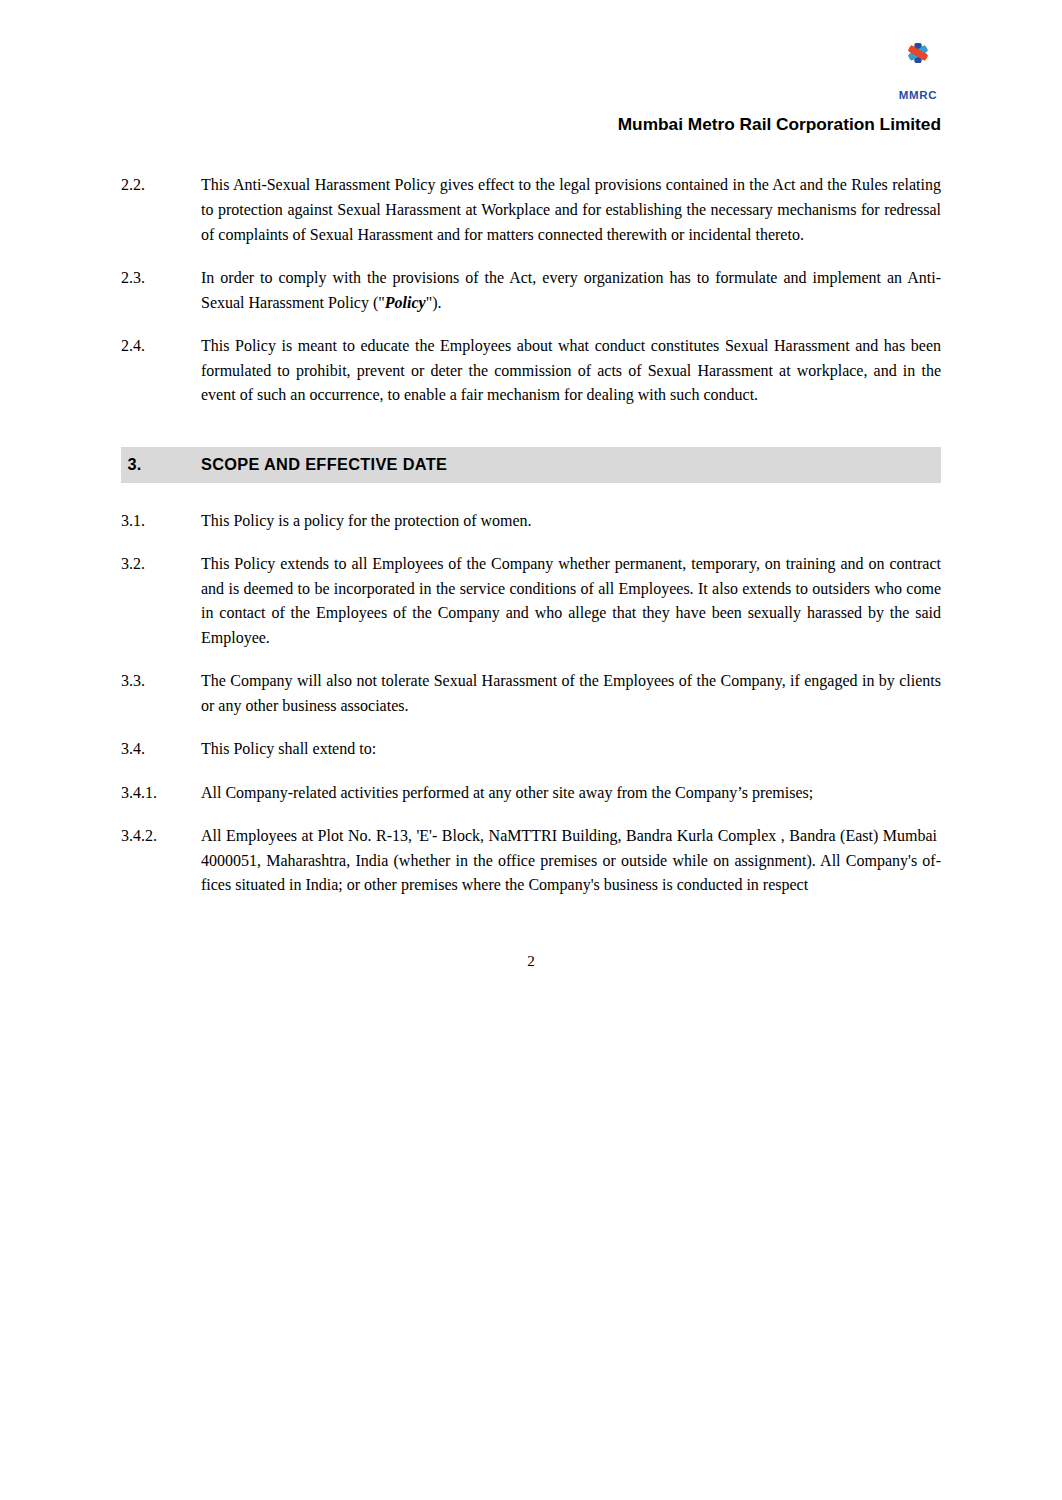MMRC
Mumbai Metro Rail Corporation Limited
2.2.
This Anti-Sexual Harassment Policy gives effect to the legal provisions contained in the Act and the Rules relating to protection against Sexual Harassment at Workplace and for establishing the necessary mechanisms for redressal of complaints of Sexual Harassment and for matters connected therewith or incidental thereto.
2.3.
In order to comply with the provisions of the Act, every organization has to formulate and implement an Anti- Sexual Harassment Policy ("Policy").
2.4.
This Policy is meant to educate the Employees about what conduct constitutes Sexual Harassment and has been formulated to prohibit, prevent or deter the commission of acts of Sexual Harassment at workplace, and in the event of such an occurrence, to enable a fair mechanism for dealing with such conduct.
3. SCOPE AND EFFECTIVE DATE
3.1.
This Policy is a policy for the protection of women.
3.2.
This Policy extends to all Employees of the Company whether permanent, temporary, on training and on contract and is deemed to be incorporated in the service conditions of all Employees. It also extends to outsiders who come in contact of the Employees of the Company and who allege that they have been sexually harassed by the said Employee.
3.3.
The Company will also not tolerate Sexual Harassment of the Employees of the Company, if engaged in by clients or any other business associates.
3.4.
This Policy shall extend to:
3.4.1.
All Company-related activities performed at any other site away from the Company’s premises;
3.4.2.
All Employees at Plot No. R-13, 'E'- Block, NaMTTRI Building, Bandra Kurla Complex , Bandra (East) Mumbai 4000051, Maharashtra, India (whether in the office premises or outside while on assignment). All Company's offices situated in India; or other premises where the Company's business is conducted in respect
2